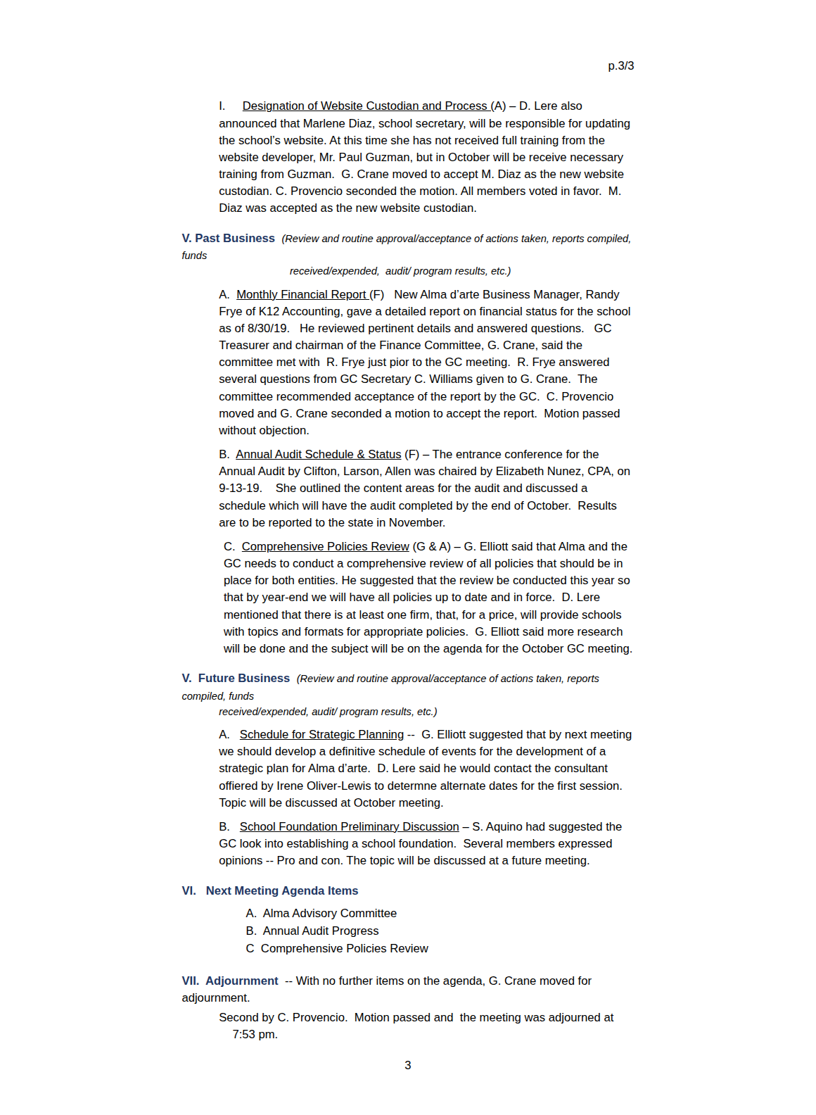p.3/3
I. Designation of Website Custodian and Process (A) – D. Lere also announced that Marlene Diaz, school secretary, will be responsible for updating the school’s website. At this time she has not received full training from the website developer, Mr. Paul Guzman, but in October will be receive necessary training from Guzman. G. Crane moved to accept M. Diaz as the new website custodian. C. Provencio seconded the motion. All members voted in favor. M. Diaz was accepted as the new website custodian.
V. Past Business (Review and routine approval/acceptance of actions taken, reports compiled, funds
received/expended, audit/ program results, etc.)
A. Monthly Financial Report (F) New Alma d’arte Business Manager, Randy Frye of K12 Accounting, gave a detailed report on financial status for the school as of 8/30/19. He reviewed pertinent details and answered questions. GC Treasurer and chairman of the Finance Committee, G. Crane, said the committee met with R. Frye just pior to the GC meeting. R. Frye answered several questions from GC Secretary C. Williams given to G. Crane. The committee recommended acceptance of the report by the GC. C. Provencio moved and G. Crane seconded a motion to accept the report. Motion passed without objection.
B. Annual Audit Schedule & Status (F) – The entrance conference for the Annual Audit by Clifton, Larson, Allen was chaired by Elizabeth Nunez, CPA, on 9-13-19. She outlined the content areas for the audit and discussed a schedule which will have the audit completed by the end of October. Results are to be reported to the state in November.
C. Comprehensive Policies Review (G & A) – G. Elliott said that Alma and the GC needs to conduct a comprehensive review of all policies that should be in place for both entities. He suggested that the review be conducted this year so that by year-end we will have all policies up to date and in force. D. Lere mentioned that there is at least one firm, that, for a price, will provide schools with topics and formats for appropriate policies. G. Elliott said more research will be done and the subject will be on the agenda for the October GC meeting.
V. Future Business (Review and routine approval/acceptance of actions taken, reports compiled, funds
received/expended, audit/ program results, etc.)
A. Schedule for Strategic Planning -- G. Elliott suggested that by next meeting we should develop a definitive schedule of events for the development of a strategic plan for Alma d’arte. D. Lere said he would contact the consultant offiered by Irene Oliver-Lewis to determne alternate dates for the first session. Topic will be discussed at October meeting.
B. School Foundation Preliminary Discussion – S. Aquino had suggested the GC look into establishing a school foundation. Several members expressed opinions -- Pro and con. The topic will be discussed at a future meeting.
VI. Next Meeting Agenda Items
A. Alma Advisory Committee
B. Annual Audit Progress
C Comprehensive Policies Review
VII. Adjournment -- With no further items on the agenda, G. Crane moved for adjournment.
Second by C. Provencio. Motion passed and the meeting was adjourned at 7:53 pm.
3